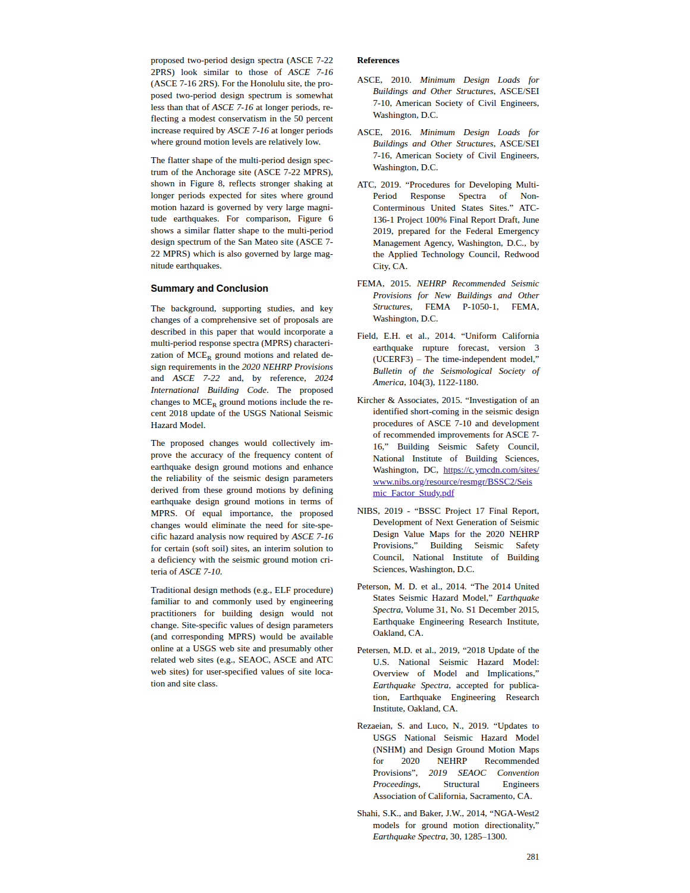proposed two-period design spectra (ASCE 7-22 2PRS) look similar to those of ASCE 7-16 (ASCE 7-16 2RS). For the Honolulu site, the proposed two-period design spectrum is somewhat less than that of ASCE 7-16 at longer periods, reflecting a modest conservatism in the 50 percent increase required by ASCE 7-16 at longer periods where ground motion levels are relatively low.
The flatter shape of the multi-period design spectrum of the Anchorage site (ASCE 7-22 MPRS), shown in Figure 8, reflects stronger shaking at longer periods expected for sites where ground motion hazard is governed by very large magnitude earthquakes. For comparison, Figure 6 shows a similar flatter shape to the multi-period design spectrum of the San Mateo site (ASCE 7-22 MPRS) which is also governed by large magnitude earthquakes.
Summary and Conclusion
The background, supporting studies, and key changes of a comprehensive set of proposals are described in this paper that would incorporate a multi-period response spectra (MPRS) characterization of MCER ground motions and related design requirements in the 2020 NEHRP Provisions and ASCE 7-22 and, by reference, 2024 International Building Code. The proposed changes to MCER ground motions include the recent 2018 update of the USGS National Seismic Hazard Model.
The proposed changes would collectively improve the accuracy of the frequency content of earthquake design ground motions and enhance the reliability of the seismic design parameters derived from these ground motions by defining earthquake design ground motions in terms of MPRS. Of equal importance, the proposed changes would eliminate the need for site-specific hazard analysis now required by ASCE 7-16 for certain (soft soil) sites, an interim solution to a deficiency with the seismic ground motion criteria of ASCE 7-10.
Traditional design methods (e.g., ELF procedure) familiar to and commonly used by engineering practitioners for building design would not change. Site-specific values of design parameters (and corresponding MPRS) would be available online at a USGS web site and presumably other related web sites (e.g., SEAOC, ASCE and ATC web sites) for user-specified values of site location and site class.
References
ASCE, 2010. Minimum Design Loads for Buildings and Other Structures, ASCE/SEI 7-10, American Society of Civil Engineers, Washington, D.C.
ASCE, 2016. Minimum Design Loads for Buildings and Other Structures, ASCE/SEI 7-16, American Society of Civil Engineers, Washington, D.C.
ATC, 2019. “Procedures for Developing Multi-Period Response Spectra of Non-Conterminous United States Sites.” ATC-136-1 Project 100% Final Report Draft, June 2019, prepared for the Federal Emergency Management Agency, Washington, D.C., by the Applied Technology Council, Redwood City, CA.
FEMA, 2015. NEHRP Recommended Seismic Provisions for New Buildings and Other Structures, FEMA P-1050-1, FEMA, Washington, D.C.
Field, E.H. et al., 2014. “Uniform California earthquake rupture forecast, version 3 (UCERF3) – The time-independent model,” Bulletin of the Seismological Society of America, 104(3), 1122-1180.
Kircher & Associates, 2015. “Investigation of an identified short-coming in the seismic design procedures of ASCE 7-10 and development of recommended improvements for ASCE 7-16,” Building Seismic Safety Council, National Institute of Building Sciences, Washington, DC, https://c.ymcdn.com/sites/www.nibs.org/resource/resmgr/BSSC2/Seismic_Factor_Study.pdf
NIBS, 2019 - “BSSC Project 17 Final Report, Development of Next Generation of Seismic Design Value Maps for the 2020 NEHRP Provisions,” Building Seismic Safety Council, National Institute of Building Sciences, Washington, D.C.
Peterson, M. D. et al., 2014. “The 2014 United States Seismic Hazard Model,” Earthquake Spectra, Volume 31, No. S1 December 2015, Earthquake Engineering Research Institute, Oakland, CA.
Petersen, M.D. et al., 2019, “2018 Update of the U.S. National Seismic Hazard Model: Overview of Model and Implications,” Earthquake Spectra, accepted for publication, Earthquake Engineering Research Institute, Oakland, CA.
Rezaeian, S. and Luco, N., 2019. “Updates to USGS National Seismic Hazard Model (NSHM) and Design Ground Motion Maps for 2020 NEHRP Recommended Provisions”, 2019 SEAOC Convention Proceedings, Structural Engineers Association of California, Sacramento, CA.
Shahi, S.K., and Baker, J.W., 2014, “NGA-West2 models for ground motion directionality,” Earthquake Spectra, 30, 1285–1300.
281